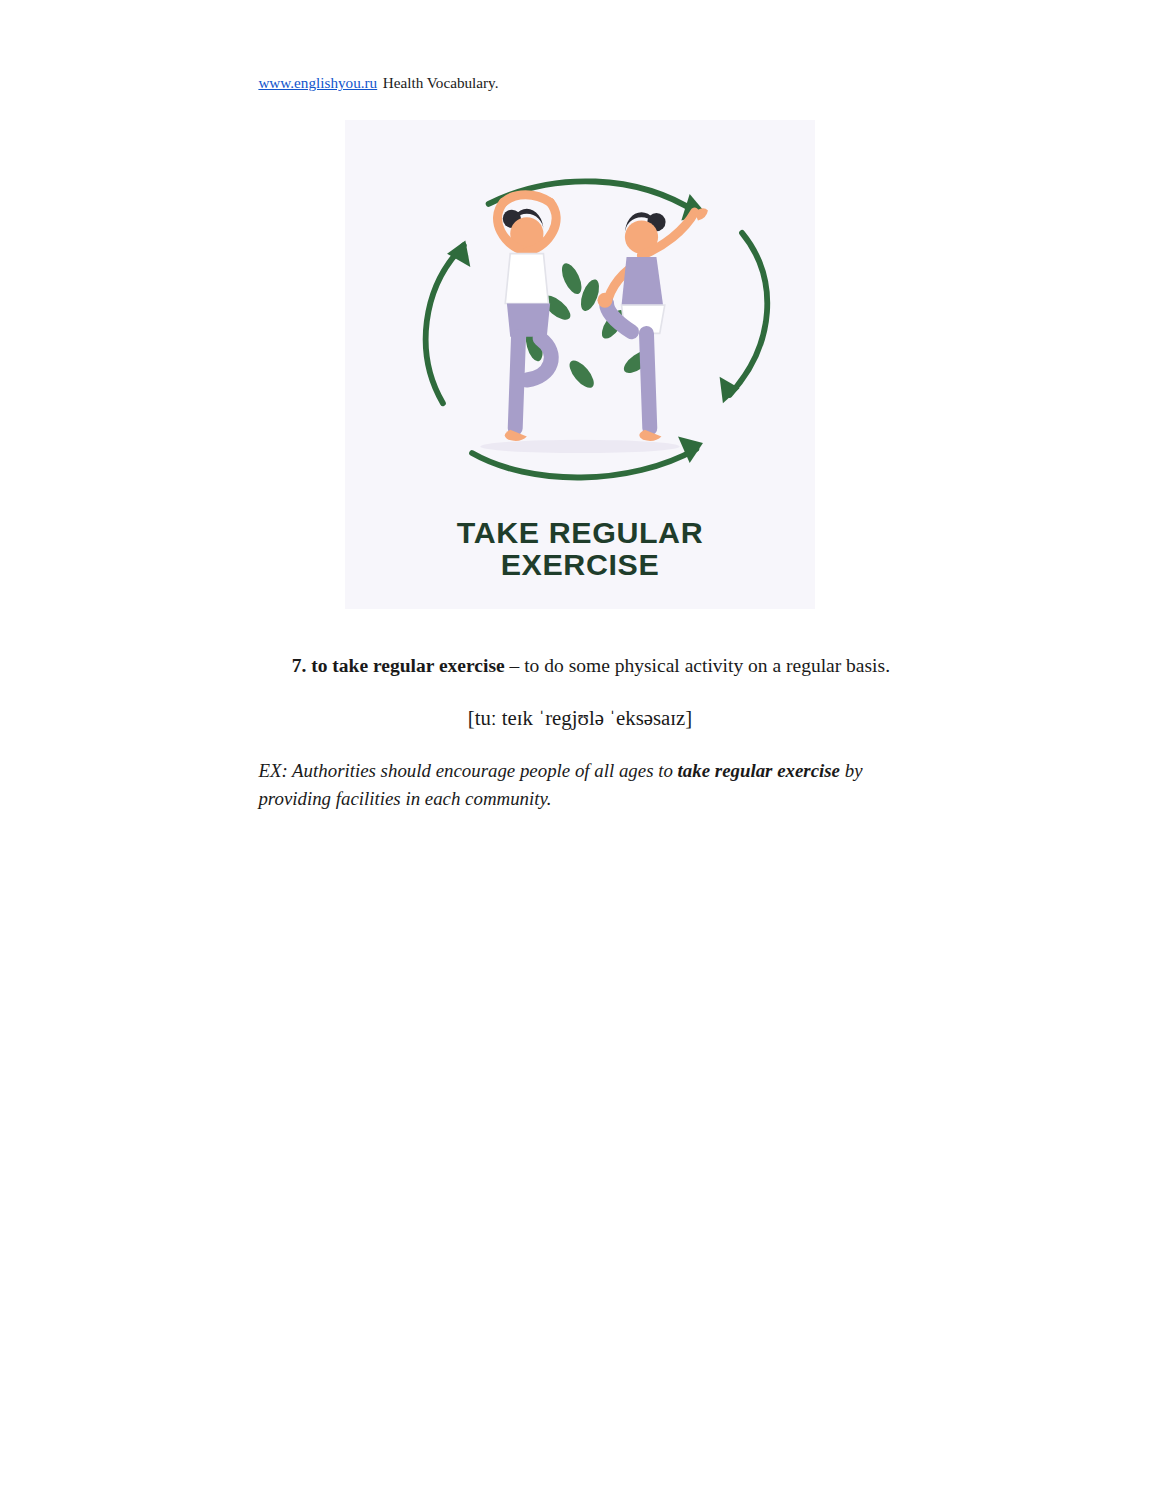www.englishyou.ru Health Vocabulary.
Two people doing yoga poses surrounded by leaves and arrows Flat illustration of two figures stretching, one in tree pose and one in dancer pose, with green arrows and leaves around them.
Take regular
exercise
to take regular exercise – to do some physical activity on a regular basis.
[tuː teɪk ˈregjʊlə ˈeksəsaɪz]
EX: Authorities should encourage people of all ages to take regular exercise by providing facilities in each community.